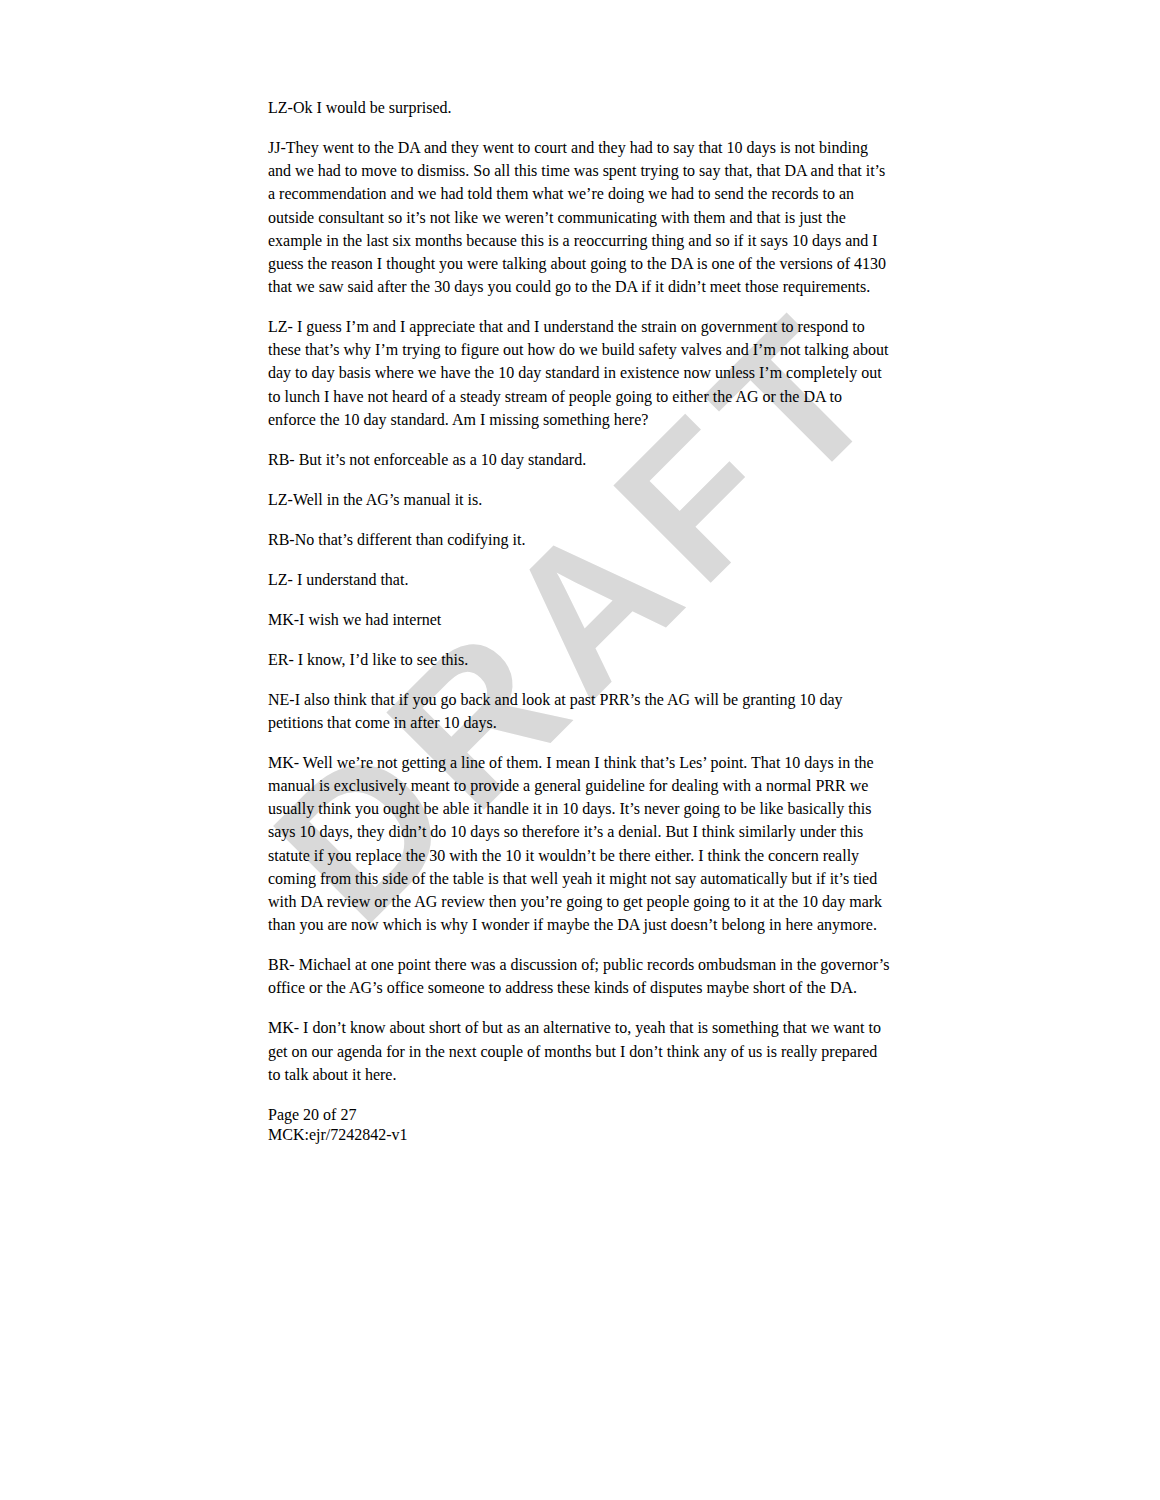DRAFT
LZ-Ok I would be surprised.
JJ-They went to the DA and they went to court and they had to say that 10 days is not binding and we had to move to dismiss. So all this time was spent trying to say that, that DA and that it’s a recommendation and we had told them what we’re doing we had to send the records to an outside consultant so it’s not like we weren’t communicating with them and that is just the example in the last six months because this is a reoccurring thing and so if it says 10 days and I guess the reason I thought you were talking about going to the DA is one of the versions of 4130 that we saw said after the 30 days you could go to the DA if it didn’t meet those requirements.
LZ- I guess I’m and I appreciate that and I understand the strain on government to respond to these that’s why I’m trying to figure out how do we build safety valves and I’m not talking about day to day basis where we have the 10 day standard in existence now unless I’m completely out to lunch I have not heard of a steady stream of people going to either the AG or the DA to enforce the 10 day standard. Am I missing something here?
RB- But it’s not enforceable as a 10 day standard.
LZ-Well in the AG’s manual it is.
RB-No that’s different than codifying it.
LZ- I understand that.
MK-I wish we had internet
ER- I know, I’d like to see this.
NE-I also think that if you go back and look at past PRR’s the AG will be granting 10 day petitions that come in after 10 days.
MK- Well we’re not getting a line of them. I mean I think that’s Les’ point. That 10 days in the manual is exclusively meant to provide a general guideline for dealing with a normal PRR we usually think you ought be able it handle it in 10 days. It’s never going to be like basically this says 10 days, they didn’t do 10 days so therefore it’s a denial. But I think similarly under this statute if you replace the 30 with the 10 it wouldn’t be there either. I think the concern really coming from this side of the table is that well yeah it might not say automatically but if it’s tied with DA review or the AG review then you’re going to get people going to it at the 10 day mark than you are now which is why I wonder if maybe the DA just doesn’t belong in here anymore.
BR- Michael at one point there was a discussion of; public records ombudsman in the governor’s office or the AG’s office someone to address these kinds of disputes maybe short of the DA.
MK- I don’t know about short of but as an alternative to, yeah that is something that we want to get on our agenda for in the next couple of months but I don’t think any of us is really prepared to talk about it here.
Page 20 of 27
MCK:ejr/7242842-v1